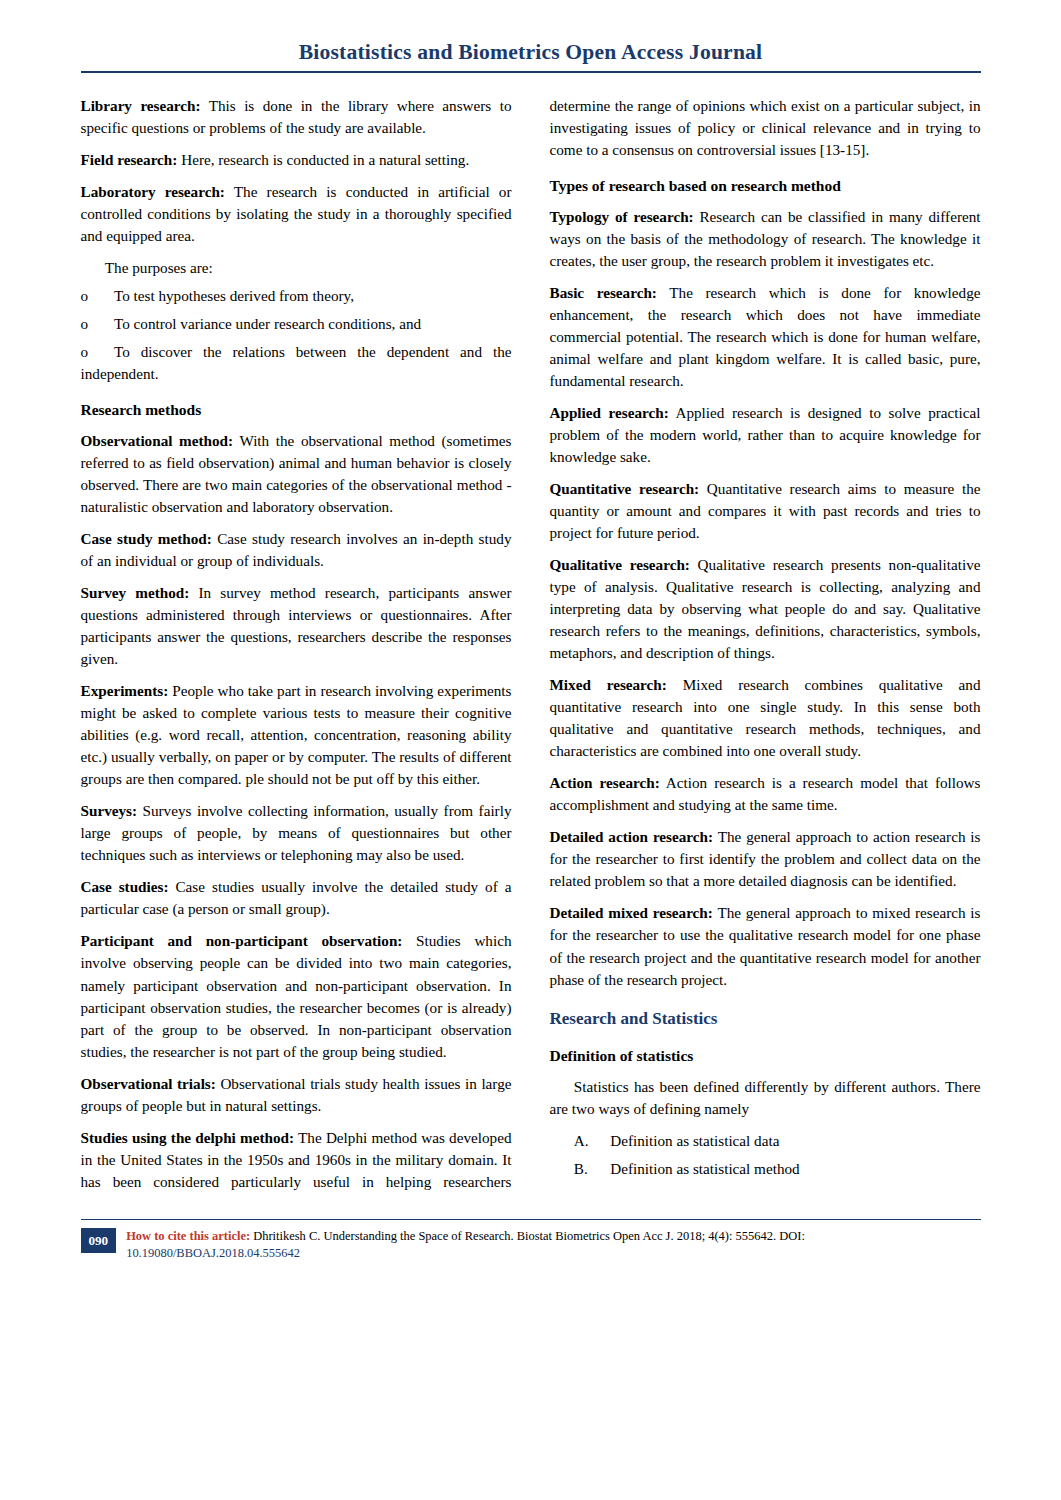Biostatistics and Biometrics Open Access Journal
Library research: This is done in the library where answers to specific questions or problems of the study are available.
Field research: Here, research is conducted in a natural setting.
Laboratory research: The research is conducted in artificial or controlled conditions by isolating the study in a thoroughly specified and equipped area.
The purposes are:
o To test hypotheses derived from theory,
o To control variance under research conditions, and
o To discover the relations between the dependent and the independent.
Research methods
Observational method: With the observational method (sometimes referred to as field observation) animal and human behavior is closely observed. There are two main categories of the observational method - naturalistic observation and laboratory observation.
Case study method: Case study research involves an in-depth study of an individual or group of individuals.
Survey method: In survey method research, participants answer questions administered through interviews or questionnaires. After participants answer the questions, researchers describe the responses given.
Experiments: People who take part in research involving experiments might be asked to complete various tests to measure their cognitive abilities (e.g. word recall, attention, concentration, reasoning ability etc.) usually verbally, on paper or by computer. The results of different groups are then compared. ple should not be put off by this either.
Surveys: Surveys involve collecting information, usually from fairly large groups of people, by means of questionnaires but other techniques such as interviews or telephoning may also be used.
Case studies: Case studies usually involve the detailed study of a particular case (a person or small group).
Participant and non-participant observation: Studies which involve observing people can be divided into two main categories, namely participant observation and non-participant observation. In participant observation studies, the researcher becomes (or is already) part of the group to be observed. In non-participant observation studies, the researcher is not part of the group being studied.
Observational trials: Observational trials study health issues in large groups of people but in natural settings.
Studies using the delphi method: The Delphi method was developed in the United States in the 1950s and 1960s in the military domain. It has been considered particularly useful in helping researchers determine the range of opinions which exist on a particular subject, in investigating issues of policy or clinical relevance and in trying to come to a consensus on controversial issues [13-15].
Types of research based on research method
Typology of research: Research can be classified in many different ways on the basis of the methodology of research. The knowledge it creates, the user group, the research problem it investigates etc.
Basic research: The research which is done for knowledge enhancement, the research which does not have immediate commercial potential. The research which is done for human welfare, animal welfare and plant kingdom welfare. It is called basic, pure, fundamental research.
Applied research: Applied research is designed to solve practical problem of the modern world, rather than to acquire knowledge for knowledge sake.
Quantitative research: Quantitative research aims to measure the quantity or amount and compares it with past records and tries to project for future period.
Qualitative research: Qualitative research presents non-qualitative type of analysis. Qualitative research is collecting, analyzing and interpreting data by observing what people do and say. Qualitative research refers to the meanings, definitions, characteristics, symbols, metaphors, and description of things.
Mixed research: Mixed research combines qualitative and quantitative research into one single study. In this sense both qualitative and quantitative research methods, techniques, and characteristics are combined into one overall study.
Action research: Action research is a research model that follows accomplishment and studying at the same time.
Detailed action research: The general approach to action research is for the researcher to first identify the problem and collect data on the related problem so that a more detailed diagnosis can be identified.
Detailed mixed research: The general approach to mixed research is for the researcher to use the qualitative research model for one phase of the research project and the quantitative research model for another phase of the research project.
Research and Statistics
Definition of statistics
Statistics has been defined differently by different authors. There are two ways of defining namely
A. Definition as statistical data
B. Definition as statistical method
090
How to cite this article: Dhritikesh C. Understanding the Space of Research. Biostat Biometrics Open Acc J. 2018; 4(4): 555642. DOI: 10.19080/BBOAJ.2018.04.555642